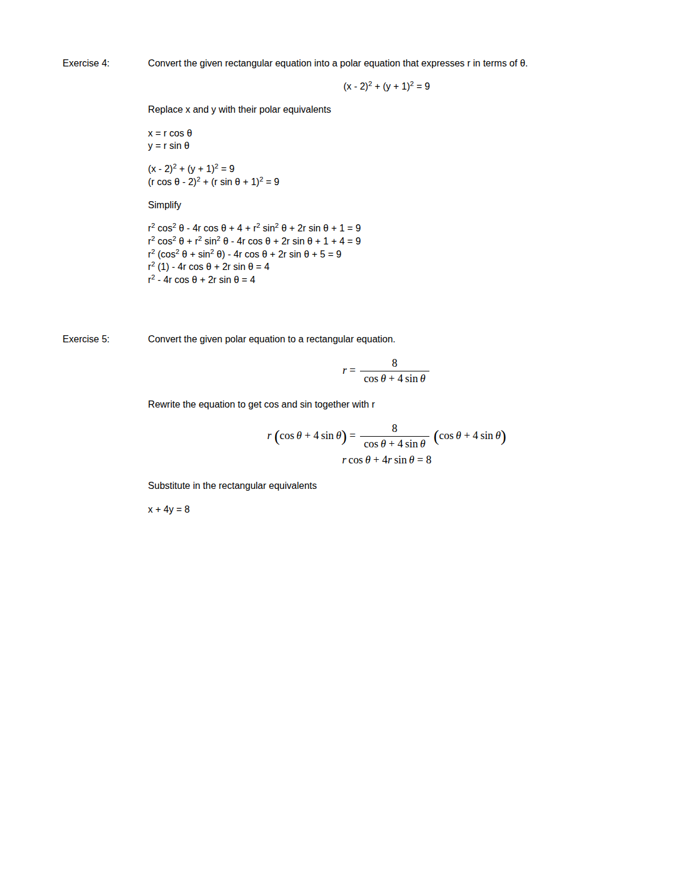Exercise 4:
Convert the given rectangular equation into a polar equation that expresses r in terms of θ.
(x - 2)2 + (y + 1)2 = 9
Replace x and y with their polar equivalents
x = r cos θ
y = r sin θ
(x - 2)2 + (y + 1)2 = 9
(r cos θ - 2)2 + (r sin θ + 1)2 = 9
Simplify
r2 cos2 θ - 4r cos θ + 4 + r2 sin2 θ + 2r sin θ + 1 = 9
r2 cos2 θ + r2 sin2 θ - 4r cos θ + 2r sin θ + 1 + 4 = 9
r2 (cos2 θ + sin2 θ) - 4r cos θ + 2r sin θ + 5 = 9
r2 (1) - 4r cos θ + 2r sin θ = 4
r2 - 4r cos θ + 2r sin θ = 4
Exercise 5:
Convert the given polar equation to a rectangular equation.
r = 8 cos θ + 4 sin θ
Rewrite the equation to get cos and sin together with r
r (cos θ + 4 sin θ) = 8 cos θ + 4 sin θ (cos θ + 4 sin θ) r cos θ + 4r sin θ = 8
Substitute in the rectangular equivalents
x + 4y = 8